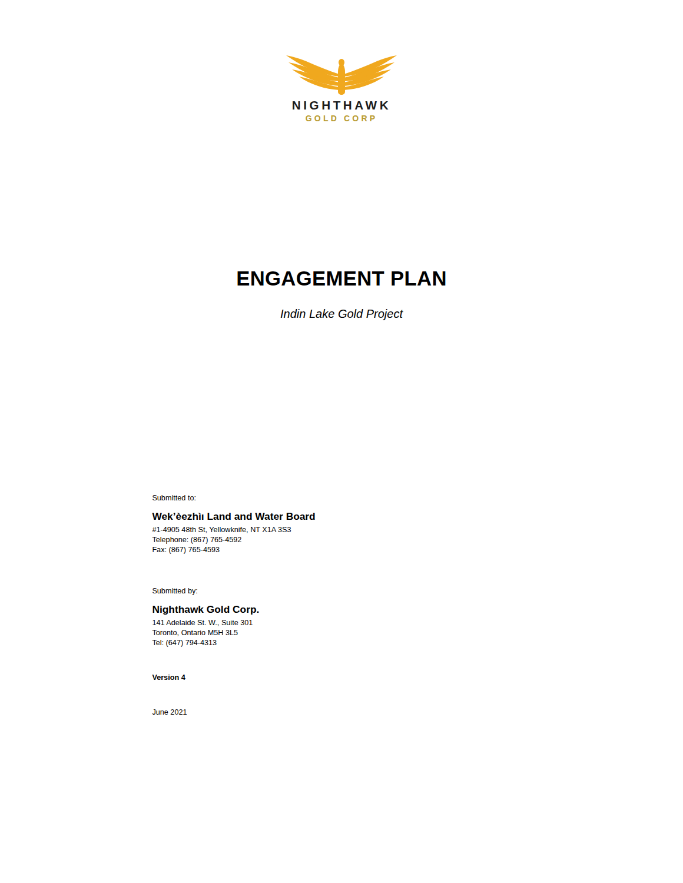NIGHTHAWK
GOLD CORP
ENGAGEMENT PLAN
Indin Lake Gold Project
Submitted to:
Wek’èezhìı Land and Water Board
#1-4905 48th St, Yellowknife, NT X1A 3S3
Telephone: (867) 765-4592
Fax: (867) 765-4593
Submitted by:
Nighthawk Gold Corp.
141 Adelaide St. W., Suite 301
Toronto, Ontario M5H 3L5
Tel: (647) 794-4313
Version 4
June 2021